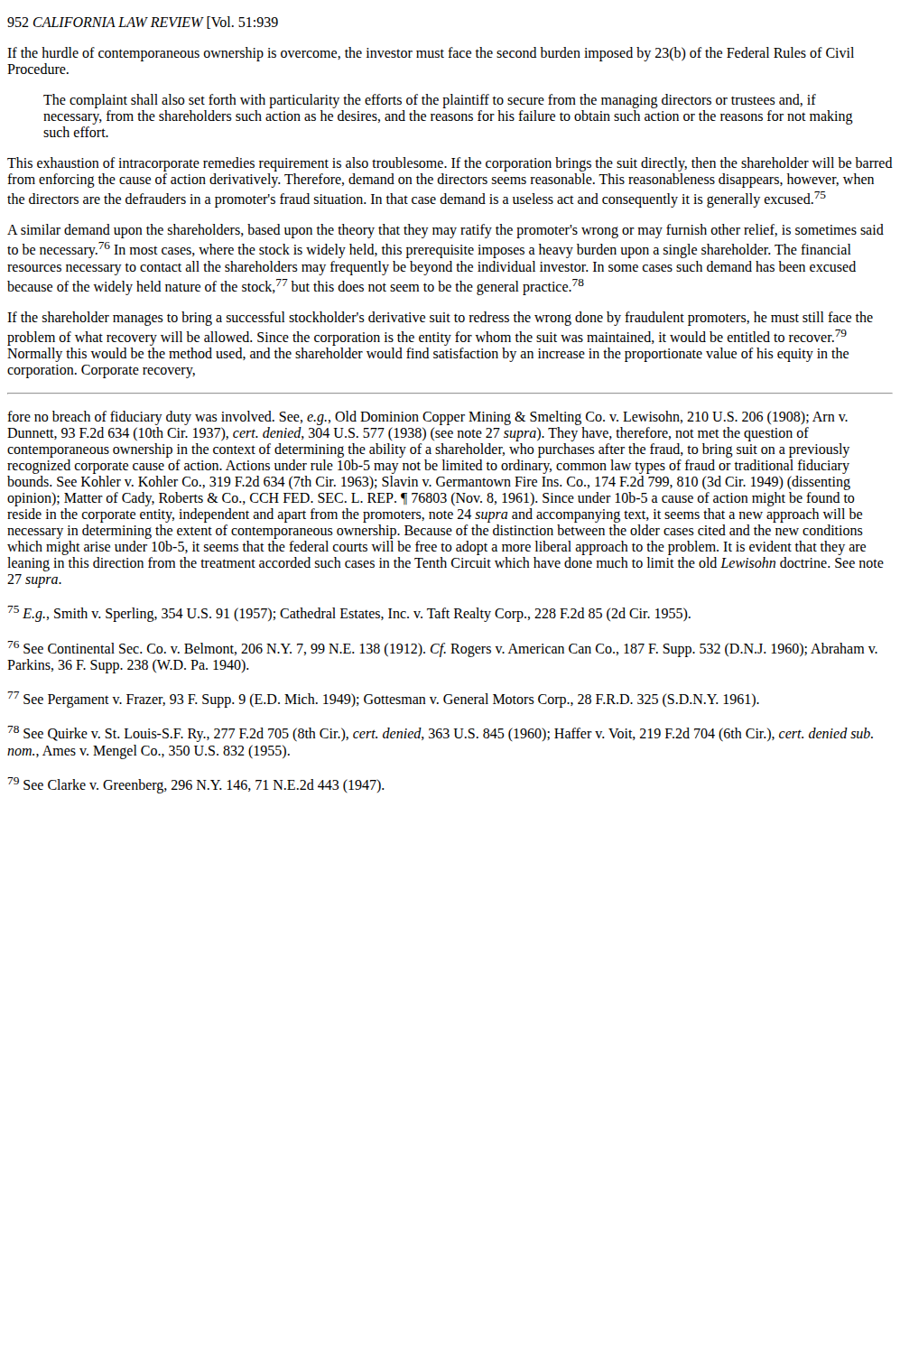952 CALIFORNIA LAW REVIEW [Vol. 51:939
If the hurdle of contemporaneous ownership is overcome, the investor must face the second burden imposed by 23(b) of the Federal Rules of Civil Procedure.
The complaint shall also set forth with particularity the efforts of the plaintiff to secure from the managing directors or trustees and, if necessary, from the shareholders such action as he desires, and the reasons for his failure to obtain such action or the reasons for not making such effort.
This exhaustion of intracorporate remedies requirement is also troublesome. If the corporation brings the suit directly, then the shareholder will be barred from enforcing the cause of action derivatively. Therefore, demand on the directors seems reasonable. This reasonableness disappears, however, when the directors are the defrauders in a promoter's fraud situation. In that case demand is a useless act and consequently it is generally excused.75
A similar demand upon the shareholders, based upon the theory that they may ratify the promoter's wrong or may furnish other relief, is sometimes said to be necessary.76 In most cases, where the stock is widely held, this prerequisite imposes a heavy burden upon a single shareholder. The financial resources necessary to contact all the shareholders may frequently be beyond the individual investor. In some cases such demand has been excused because of the widely held nature of the stock,77 but this does not seem to be the general practice.78
If the shareholder manages to bring a successful stockholder's derivative suit to redress the wrong done by fraudulent promoters, he must still face the problem of what recovery will be allowed. Since the corporation is the entity for whom the suit was maintained, it would be entitled to recover.79 Normally this would be the method used, and the shareholder would find satisfaction by an increase in the proportionate value of his equity in the corporation. Corporate recovery,
fore no breach of fiduciary duty was involved. See, e.g., Old Dominion Copper Mining & Smelting Co. v. Lewisohn, 210 U.S. 206 (1908); Arn v. Dunnett, 93 F.2d 634 (10th Cir. 1937), cert. denied, 304 U.S. 577 (1938) (see note 27 supra). They have, therefore, not met the question of contemporaneous ownership in the context of determining the ability of a shareholder, who purchases after the fraud, to bring suit on a previously recognized corporate cause of action. Actions under rule 10b-5 may not be limited to ordinary, common law types of fraud or traditional fiduciary bounds. See Kohler v. Kohler Co., 319 F.2d 634 (7th Cir. 1963); Slavin v. Germantown Fire Ins. Co., 174 F.2d 799, 810 (3d Cir. 1949) (dissenting opinion); Matter of Cady, Roberts & Co., CCH FED. SEC. L. REP. ¶ 76803 (Nov. 8, 1961). Since under 10b-5 a cause of action might be found to reside in the corporate entity, independent and apart from the promoters, note 24 supra and accompanying text, it seems that a new approach will be necessary in determining the extent of contemporaneous ownership. Because of the distinction between the older cases cited and the new conditions which might arise under 10b-5, it seems that the federal courts will be free to adopt a more liberal approach to the problem. It is evident that they are leaning in this direction from the treatment accorded such cases in the Tenth Circuit which have done much to limit the old Lewisohn doctrine. See note 27 supra.
75 E.g., Smith v. Sperling, 354 U.S. 91 (1957); Cathedral Estates, Inc. v. Taft Realty Corp., 228 F.2d 85 (2d Cir. 1955).
76 See Continental Sec. Co. v. Belmont, 206 N.Y. 7, 99 N.E. 138 (1912). Cf. Rogers v. American Can Co., 187 F. Supp. 532 (D.N.J. 1960); Abraham v. Parkins, 36 F. Supp. 238 (W.D. Pa. 1940).
77 See Pergament v. Frazer, 93 F. Supp. 9 (E.D. Mich. 1949); Gottesman v. General Motors Corp., 28 F.R.D. 325 (S.D.N.Y. 1961).
78 See Quirke v. St. Louis-S.F. Ry., 277 F.2d 705 (8th Cir.), cert. denied, 363 U.S. 845 (1960); Haffer v. Voit, 219 F.2d 704 (6th Cir.), cert. denied sub. nom., Ames v. Mengel Co., 350 U.S. 832 (1955).
79 See Clarke v. Greenberg, 296 N.Y. 146, 71 N.E.2d 443 (1947).